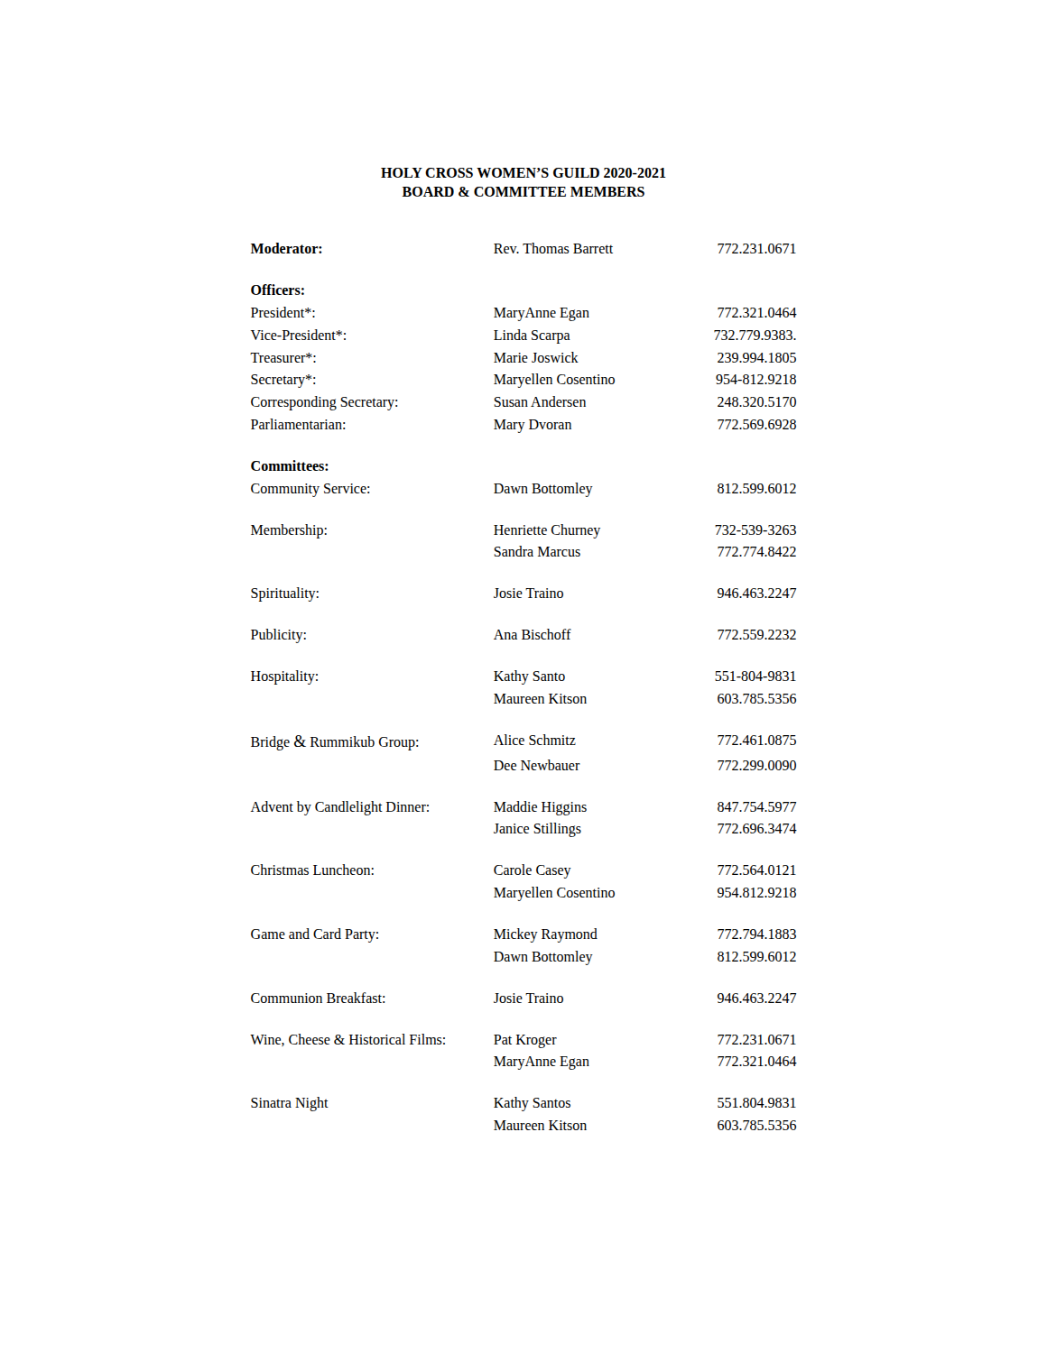HOLY CROSS WOMEN’S GUILD 2020-2021BOARD & COMMITTEE MEMBERS
| Moderator: | Rev. Thomas Barrett | 772.231.0671 |
| Officers: | | |
| President*: | MaryAnne Egan | 772.321.0464 |
| Vice-President*: | Linda Scarpa | 732.779.9383. |
| Treasurer*: | Marie Joswick | 239.994.1805 |
| Secretary*: | Maryellen Cosentino | 954-812.9218 |
| Corresponding Secretary: | Susan Andersen | 248.320.5170 |
| Parliamentarian: | Mary Dvoran | 772.569.6928 |
| Committees: | | |
| Community Service: | Dawn Bottomley | 812.599.6012 |
| Membership: | Henriette Churney | 732-539-3263 |
| | Sandra Marcus | 772.774.8422 |
| Spirituality: | Josie Traino | 946.463.2247 |
| Publicity: | Ana Bischoff | 772.559.2232 |
| Hospitality: | Kathy Santo | 551-804-9831 |
| | Maureen Kitson | 603.785.5356 |
| Bridge & Rummikub Group: | Alice Schmitz | 772.461.0875 |
| | Dee Newbauer | 772.299.0090 |
| Advent by Candlelight Dinner: | Maddie Higgins | 847.754.5977 |
| | Janice Stillings | 772.696.3474 |
| Christmas Luncheon: | Carole Casey | 772.564.0121 |
| | Maryellen Cosentino | 954.812.9218 |
| Game and Card Party: | Mickey Raymond | 772.794.1883 |
| | Dawn Bottomley | 812.599.6012 |
| Communion Breakfast: | Josie Traino | 946.463.2247 |
| Wine, Cheese & Historical Films: | Pat Kroger | 772.231.0671 |
| | MaryAnne Egan | 772.321.0464 |
| Sinatra Night | Kathy Santos | 551.804.9831 |
| | Maureen Kitson | 603.785.5356 |